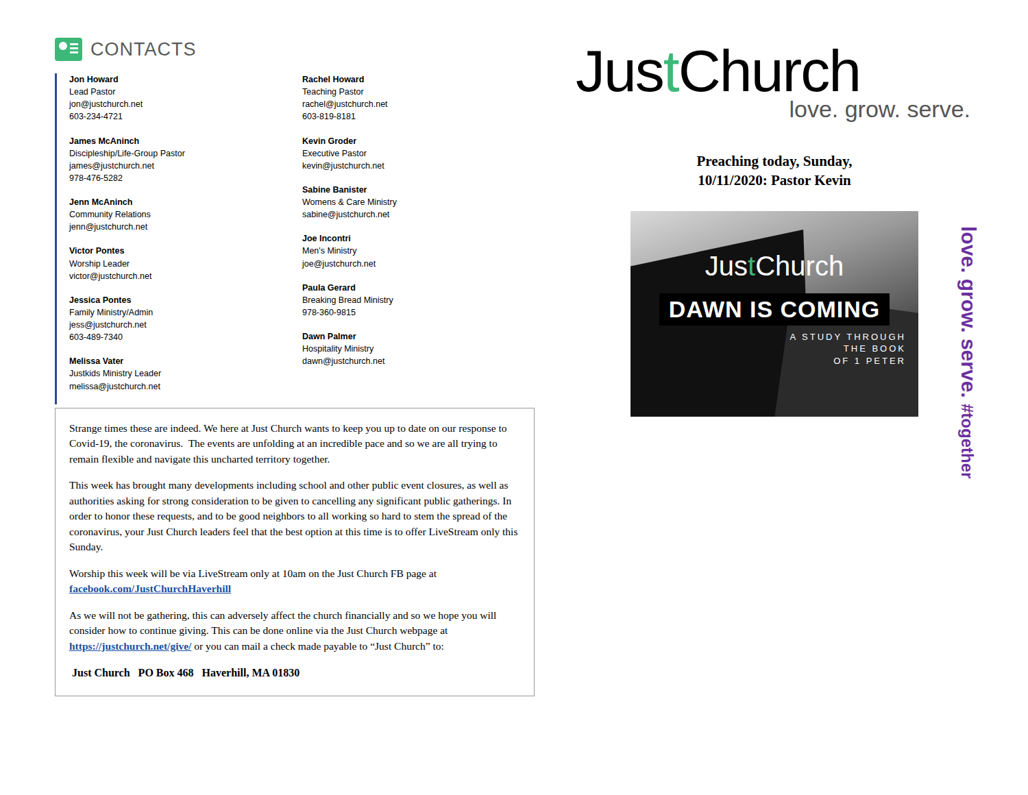CONTACTS
Jon Howard
Lead Pastor
jon@justchurch.net
603-234-4721
James McAninch
Discipleship/Life-Group Pastor
james@justchurch.net
978-476-5282
Jenn McAninch
Community Relations
jenn@justchurch.net
Victor Pontes
Worship Leader
victor@justchurch.net
Jessica Pontes
Family Ministry/Admin
jess@justchurch.net
603-489-7340
Melissa Vater
Justkids Ministry Leader
melissa@justchurch.net
Rachel Howard
Teaching Pastor
rachel@justchurch.net
603-819-8181
Kevin Groder
Executive Pastor
kevin@justchurch.net
Sabine Banister
Womens & Care Ministry
sabine@justchurch.net
Joe Incontri
Men's Ministry
joe@justchurch.net
Paula Gerard
Breaking Bread Ministry
978-360-9815
Dawn Palmer
Hospitality Ministry
dawn@justchurch.net
Strange times these are indeed. We here at Just Church wants to keep you up to date on our response to Covid-19, the coronavirus. The events are unfolding at an incredible pace and so we are all trying to remain flexible and navigate this uncharted territory together.
This week has brought many developments including school and other public event closures, as well as authorities asking for strong consideration to be given to cancelling any significant public gatherings. In order to honor these requests, and to be good neighbors to all working so hard to stem the spread of the coronavirus, your Just Church leaders feel that the best option at this time is to offer LiveStream only this Sunday.
Worship this week will be via LiveStream only at 10am on the Just Church FB page at facebook.com/JustChurchHaverhill
As we will not be gathering, this can adversely affect the church financially and so we hope you will consider how to continue giving. This can be done online via the Just Church webpage at https://justchurch.net/give/ or you can mail a check made payable to “Just Church” to:
Just Church PO Box 468 Haverhill, MA 01830
Just Church
love. grow. serve.
Preaching today, Sunday,
10/11/2020: Pastor Kevin
Just Church
DAWN IS COMING
A STUDY THROUGH
THE BOOK
OF 1 PETER
love. grow. serve. #together